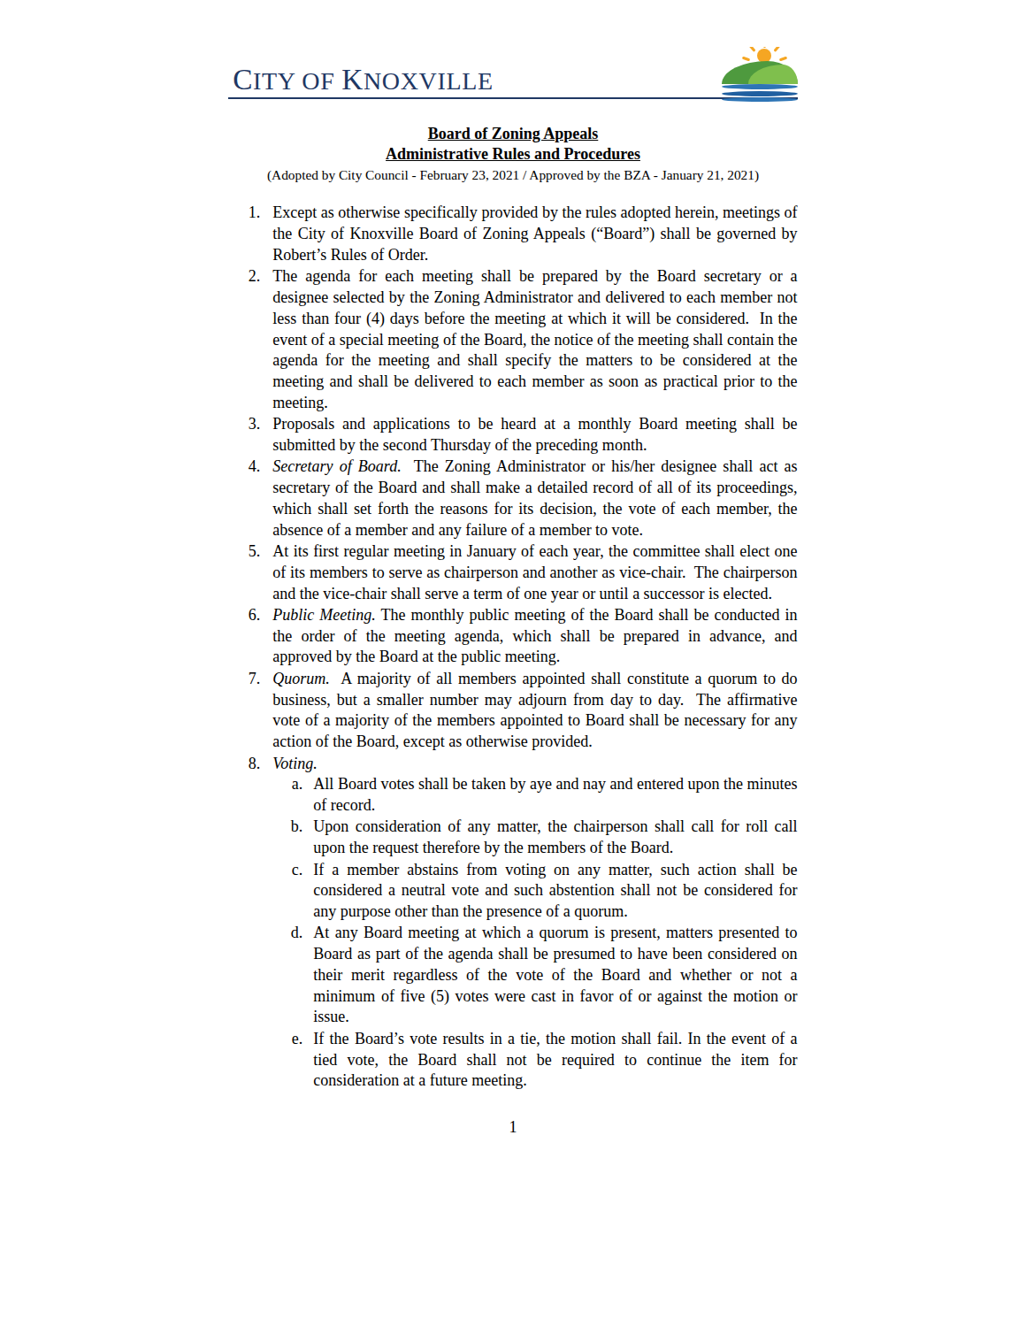CITY OF KNOXVILLE
Board of Zoning Appeals
Administrative Rules and Procedures
(Adopted by City Council - February 23, 2021 / Approved by the BZA - January 21, 2021)
Except as otherwise specifically provided by the rules adopted herein, meetings of the City of Knoxville Board of Zoning Appeals (“Board”) shall be governed by Robert’s Rules of Order.
The agenda for each meeting shall be prepared by the Board secretary or a designee selected by the Zoning Administrator and delivered to each member not less than four (4) days before the meeting at which it will be considered. In the event of a special meeting of the Board, the notice of the meeting shall contain the agenda for the meeting and shall specify the matters to be considered at the meeting and shall be delivered to each member as soon as practical prior to the meeting.
Proposals and applications to be heard at a monthly Board meeting shall be submitted by the second Thursday of the preceding month.
Secretary of Board. The Zoning Administrator or his/her designee shall act as secretary of the Board and shall make a detailed record of all of its proceedings, which shall set forth the reasons for its decision, the vote of each member, the absence of a member and any failure of a member to vote.
At its first regular meeting in January of each year, the committee shall elect one of its members to serve as chairperson and another as vice-chair. The chairperson and the vice-chair shall serve a term of one year or until a successor is elected.
Public Meeting. The monthly public meeting of the Board shall be conducted in the order of the meeting agenda, which shall be prepared in advance, and approved by the Board at the public meeting.
Quorum. A majority of all members appointed shall constitute a quorum to do business, but a smaller number may adjourn from day to day. The affirmative vote of a majority of the members appointed to Board shall be necessary for any action of the Board, except as otherwise provided.
Voting.
All Board votes shall be taken by aye and nay and entered upon the minutes of record.
Upon consideration of any matter, the chairperson shall call for roll call upon the request therefore by the members of the Board.
If a member abstains from voting on any matter, such action shall be considered a neutral vote and such abstention shall not be considered for any purpose other than the presence of a quorum.
At any Board meeting at which a quorum is present, matters presented to Board as part of the agenda shall be presumed to have been considered on their merit regardless of the vote of the Board and whether or not a minimum of five (5) votes were cast in favor of or against the motion or issue.
If the Board’s vote results in a tie, the motion shall fail. In the event of a tied vote, the Board shall not be required to continue the item for consideration at a future meeting.
1